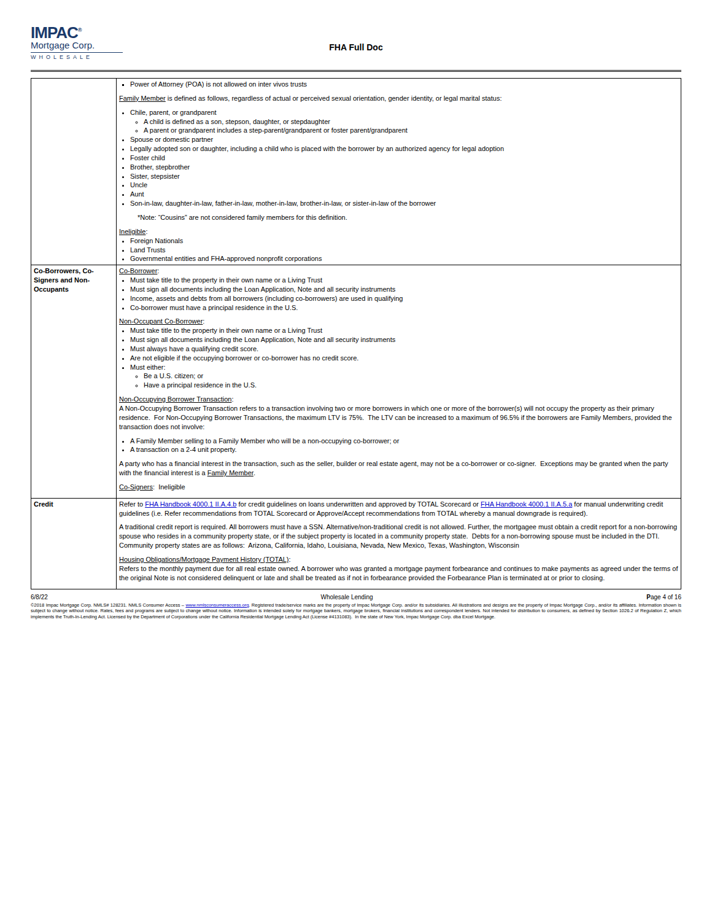IMPAC®
Mortgage Corp.
WHOLESALE
FHA Full Doc
| | Power of Attorney (POA) is not allowed on inter vivos trusts Family Member is defined as follows, regardless of actual or perceived sexual orientation, gender identity, or legal marital status: Chile, parent, or grandparent A child is defined as a son, stepson, daughter, or stepdaughter A parent or grandparent includes a step-parent/grandparent or foster parent/grandparent Spouse or domestic partner Legally adopted son or daughter, including a child who is placed with the borrower by an authorized agency for legal adoption Foster child Brother, stepbrother Sister, stepsister Uncle Aunt Son-in-law, daughter-in-law, father-in-law, mother-in-law, brother-in-law, or sister-in-law of the borrower *Note: “Cousins” are not considered family members for this definition. Ineligible : Foreign Nationals Land Trusts Governmental entities and FHA-approved nonprofit corporations |
| Co-Borrowers, Co-Signers and Non-Occupants | Co-Borrower : Must take title to the property in their own name or a Living Trust Must sign all documents including the Loan Application, Note and all security instruments Income, assets and debts from all borrowers (including co-borrowers) are used in qualifying Co-borrower must have a principal residence in the U.S. Non-Occupant Co-Borrower : Must take title to the property in their own name or a Living Trust Must sign all documents including the Loan Application, Note and all security instruments Must always have a qualifying credit score. Are not eligible if the occupying borrower or co-borrower has no credit score. Must either: Be a U.S. citizen; or Have a principal residence in the U.S. Non-Occupying Borrower Transaction : A Non-Occupying Borrower Transaction refers to a transaction involving two or more borrowers in which one or more of the borrower(s) will not occupy the property as their primary residence. For Non-Occupying Borrower Transactions, the maximum LTV is 75%. The LTV can be increased to a maximum of 96.5% if the borrowers are Family Members, provided the transaction does not involve: A Family Member selling to a Family Member who will be a non-occupying co-borrower; or A transaction on a 2-4 unit property. A party who has a financial interest in the transaction, such as the seller, builder or real estate agent, may not be a co-borrower or co-signer. Exceptions may be granted when the party with the financial interest is a Family Member . Co-Signers : Ineligible |
| Credit | Refer to FHA Handbook 4000.1 II.A.4.b for credit guidelines on loans underwritten and approved by TOTAL Scorecard or FHA Handbook 4000.1 II.A.5.a for manual underwriting credit guidelines (i.e. Refer recommendations from TOTAL Scorecard or Approve/Accept recommendations from TOTAL whereby a manual downgrade is required). A traditional credit report is required. All borrowers must have a SSN. Alternative/non-traditional credit is not allowed. Further, the mortgagee must obtain a credit report for a non-borrowing spouse who resides in a community property state, or if the subject property is located in a community property state. Debts for a non-borrowing spouse must be included in the DTI. Community property states are as follows: Arizona, California, Idaho, Louisiana, Nevada, New Mexico, Texas, Washington, Wisconsin Housing Obligations/Mortgage Payment History (TOTAL) : Refers to the monthly payment due for all real estate owned. A borrower who was granted a mortgage payment forbearance and continues to make payments as agreed under the terms of the original Note is not considered delinquent or late and shall be treated as if not in forbearance provided the Forbearance Plan is terminated at or prior to closing. |
6/8/22
Wholesale Lending
Page 4 of 16
©2018 Impac Mortgage Corp. NMLS# 128231. NMLS Consumer Access – www.nmlsconsumeraccess.org. Registered trade/service marks are the property of Impac Mortgage Corp. and/or its subsidiaries. All illustrations and designs are the property of Impac Mortgage Corp., and/or its affiliates. Information shown is subject to change without notice. Rates, fees and programs are subject to change without notice. Information is intended solely for mortgage bankers, mortgage brokers, financial institutions and correspondent lenders. Not intended for distribution to consumers, as defined by Section 1026.2 of Regulation Z, which implements the Truth-In-Lending Act. Licensed by the Department of Corporations under the California Residential Mortgage Lending Act (License #4131083). In the state of New York, Impac Mortgage Corp. dba Excel Mortgage.